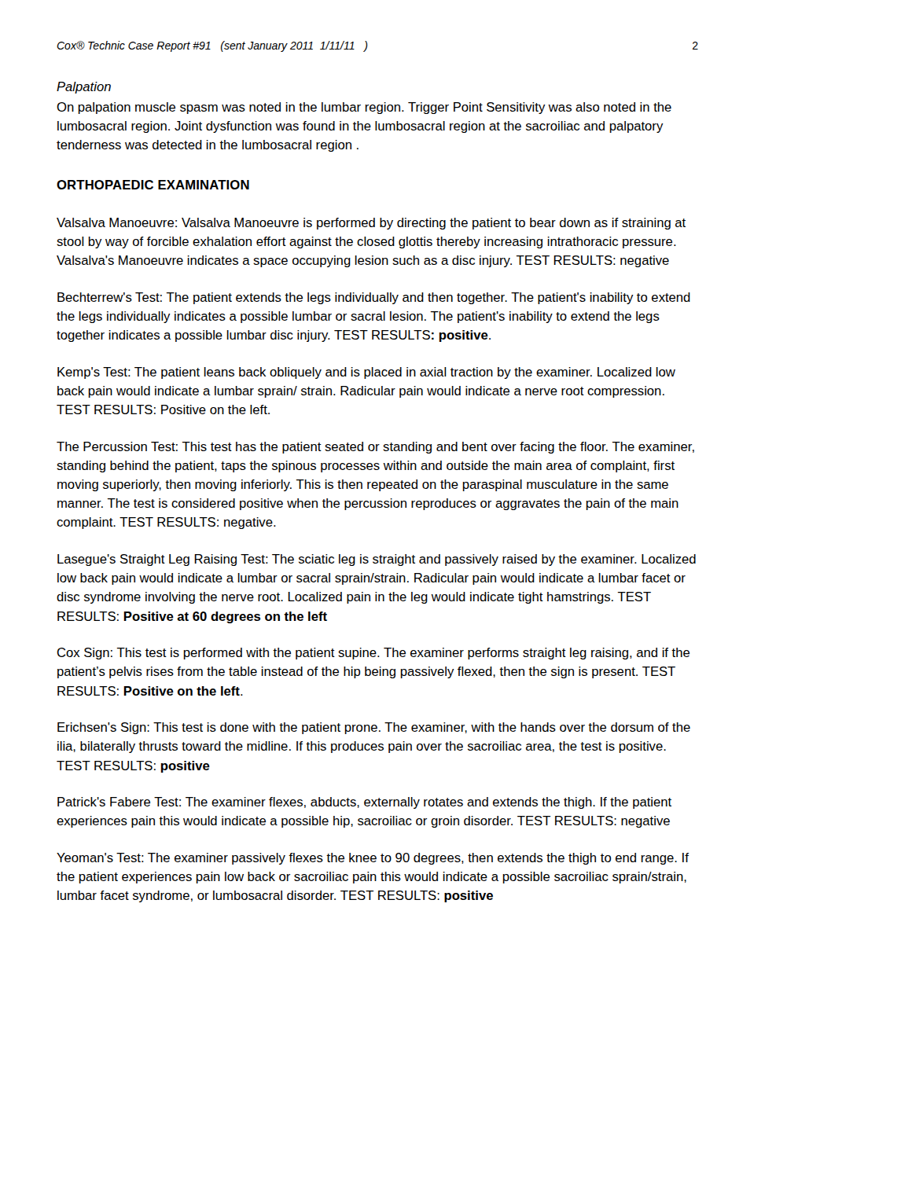Cox® Technic Case Report #91 (sent January 2011 1/11/11 ) 2
Palpation
On palpation muscle spasm was noted in the lumbar region. Trigger Point Sensitivity was also noted in the lumbosacral region. Joint dysfunction was found in the lumbosacral region at the sacroiliac and palpatory tenderness was detected in the lumbosacral region .
ORTHOPAEDIC EXAMINATION
Valsalva Manoeuvre: Valsalva Manoeuvre is performed by directing the patient to bear down as if straining at stool by way of forcible exhalation effort against the closed glottis thereby increasing intrathoracic pressure. Valsalva's Manoeuvre indicates a space occupying lesion such as a disc injury. TEST RESULTS: negative
Bechterrew's Test: The patient extends the legs individually and then together. The patient's inability to extend the legs individually indicates a possible lumbar or sacral lesion. The patient's inability to extend the legs together indicates a possible lumbar disc injury. TEST RESULTS: positive.
Kemp's Test: The patient leans back obliquely and is placed in axial traction by the examiner. Localized low back pain would indicate a lumbar sprain/ strain. Radicular pain would indicate a nerve root compression. TEST RESULTS: Positive on the left.
The Percussion Test: This test has the patient seated or standing and bent over facing the floor. The examiner, standing behind the patient, taps the spinous processes within and outside the main area of complaint, first moving superiorly, then moving inferiorly. This is then repeated on the paraspinal musculature in the same manner. The test is considered positive when the percussion reproduces or aggravates the pain of the main complaint. TEST RESULTS: negative.
Lasegue's Straight Leg Raising Test: The sciatic leg is straight and passively raised by the examiner. Localized low back pain would indicate a lumbar or sacral sprain/strain. Radicular pain would indicate a lumbar facet or disc syndrome involving the nerve root. Localized pain in the leg would indicate tight hamstrings. TEST RESULTS: Positive at 60 degrees on the left
Cox Sign: This test is performed with the patient supine. The examiner performs straight leg raising, and if the patient’s pelvis rises from the table instead of the hip being passively flexed, then the sign is present. TEST RESULTS: Positive on the left.
Erichsen's Sign: This test is done with the patient prone. The examiner, with the hands over the dorsum of the ilia, bilaterally thrusts toward the midline. If this produces pain over the sacroiliac area, the test is positive. TEST RESULTS: positive
Patrick's Fabere Test: The examiner flexes, abducts, externally rotates and extends the thigh. If the patient experiences pain this would indicate a possible hip, sacroiliac or groin disorder. TEST RESULTS: negative
Yeoman's Test: The examiner passively flexes the knee to 90 degrees, then extends the thigh to end range. If the patient experiences pain low back or sacroiliac pain this would indicate a possible sacroiliac sprain/strain, lumbar facet syndrome, or lumbosacral disorder. TEST RESULTS: positive